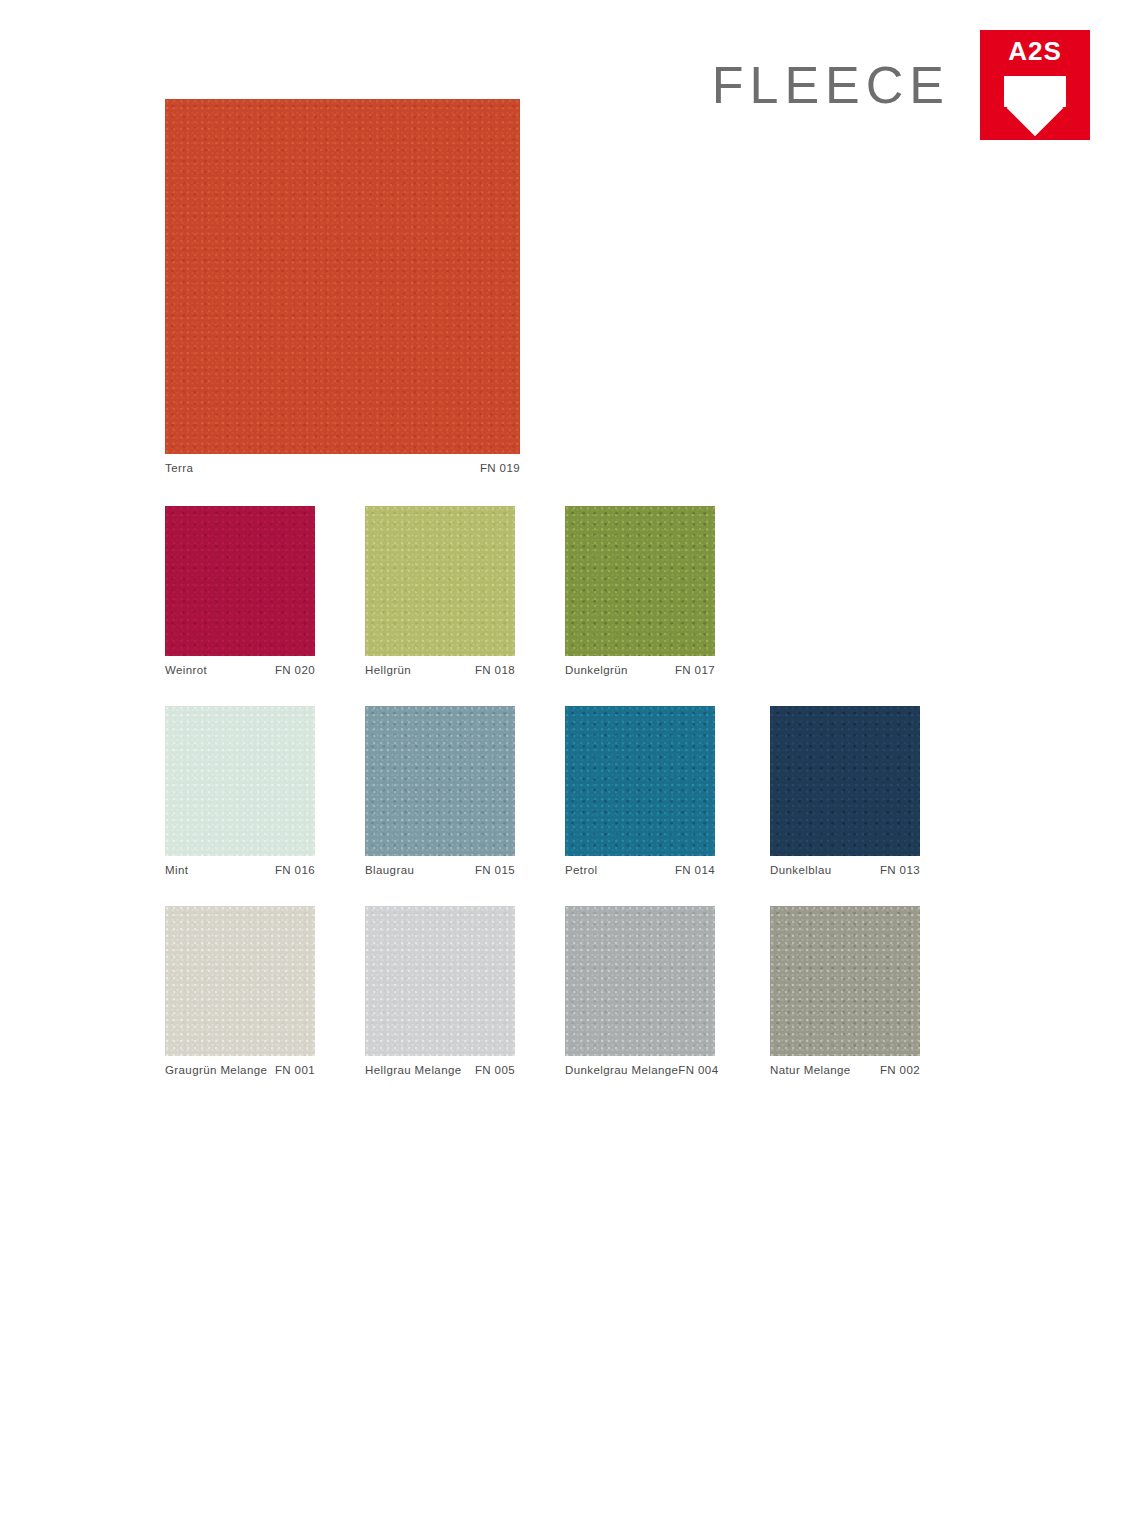FLEECE
A2S
Terra FN 019
Weinrot FN 020
Hellgrün FN 018
Dunkelgrün FN 017
Mint FN 016
Blaugrau FN 015
Petrol FN 014
Dunkelblau FN 013
Graugrün Melange FN 001
Hellgrau Melange FN 005
Dunkelgrau Melange FN 004
Natur Melange FN 002